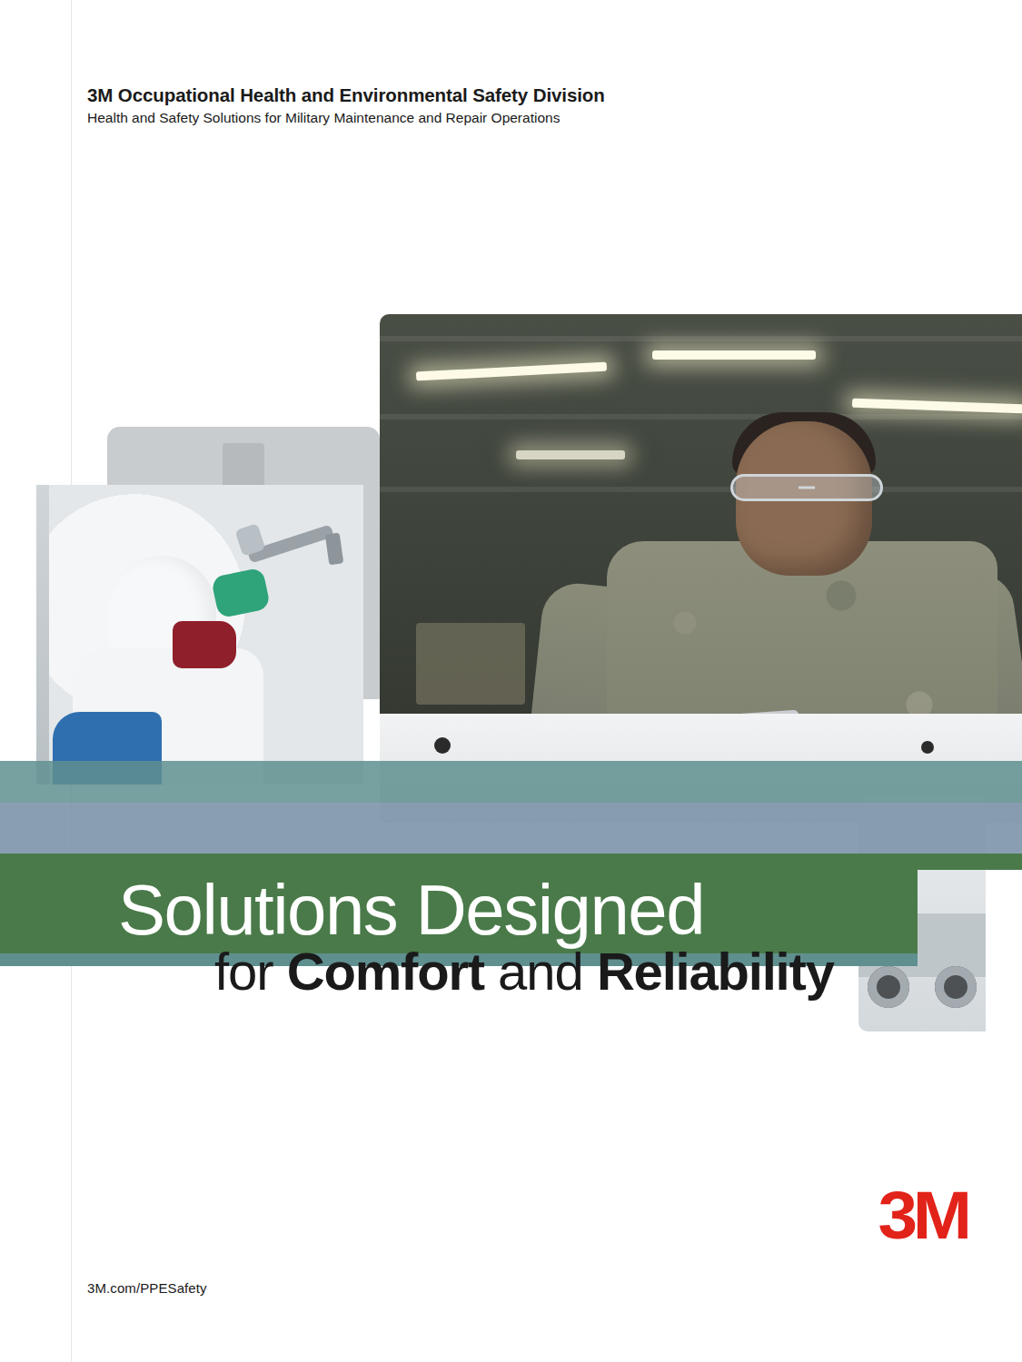3M Occupational Health and Environmental Safety Division
Health and Safety Solutions for Military Maintenance and Repair Operations
Solutions Designed
for Comfort and Reliability
3M.com/PPESafety
3M